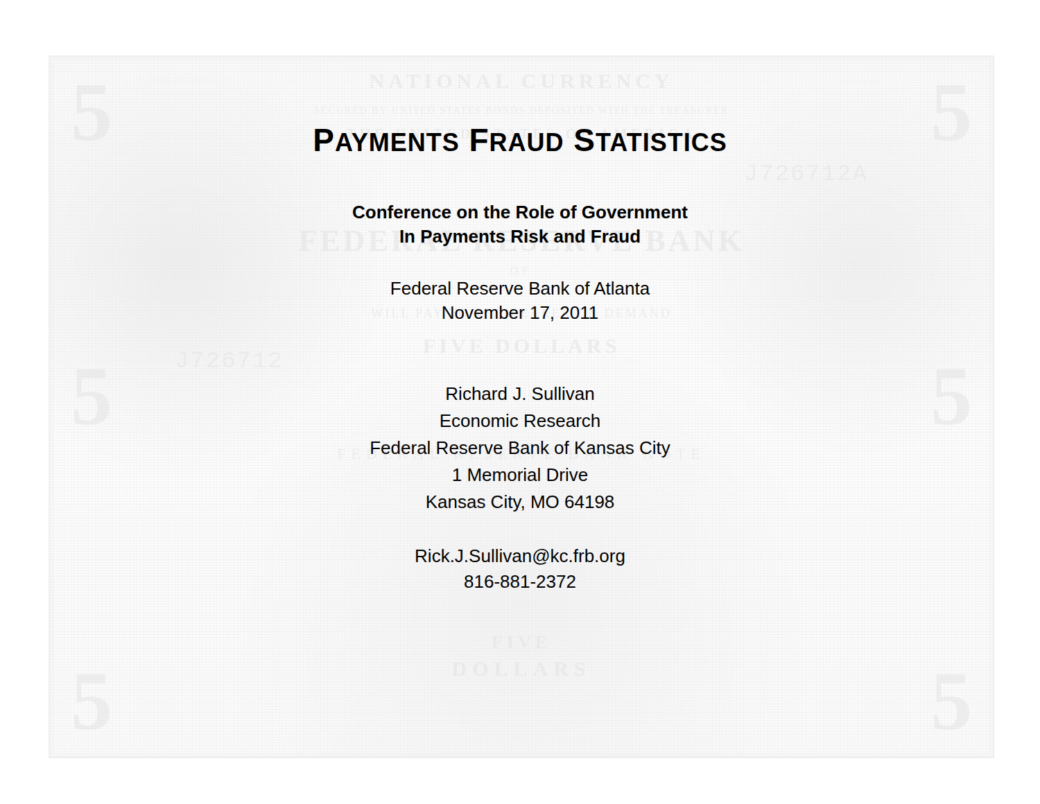National Currency
Secured by United States Bonds Deposited with the Treasurer
The United States of America
Federal Reserve Bank
of
Will Pay to the Bearer on Demand
Five Dollars
Federal Reserve Bank Note
Five
Dollars
J726712A
J726712
5
5
5
5
5
5
PAYMENTS FRAUD STATISTICS
Conference on the Role of Government
In Payments Risk and Fraud
Federal Reserve Bank of Atlanta
November 17, 2011
Richard J. Sullivan
Economic Research
Federal Reserve Bank of Kansas City
1 Memorial Drive
Kansas City, MO 64198
Rick.J.Sullivan@kc.frb.org
816-881-2372